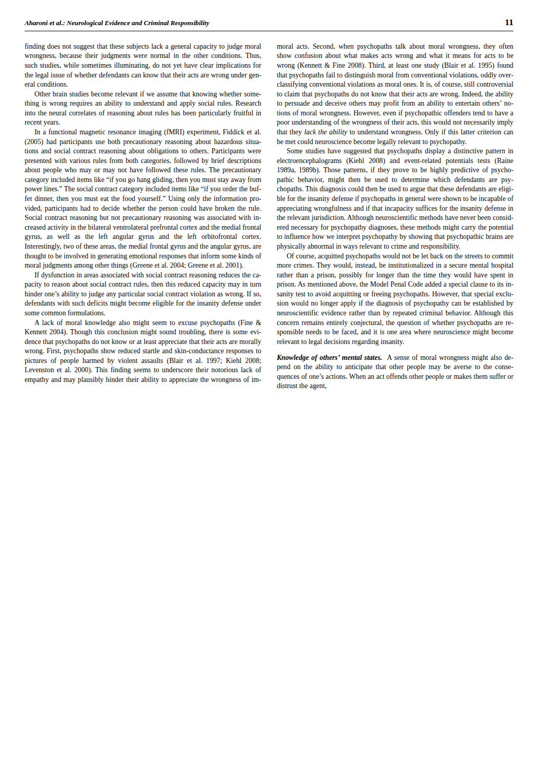Aharoni et al.: Neurological Evidence and Criminal Responsibility 11
finding does not suggest that these subjects lack a general capacity to judge moral wrongness, because their judgments were normal in the other conditions. Thus, such studies, while sometimes illuminating, do not yet have clear implications for the legal issue of whether defendants can know that their acts are wrong under general conditions.
Other brain studies become relevant if we assume that knowing whether something is wrong requires an ability to understand and apply social rules. Research into the neural correlates of reasoning about rules has been particularly fruitful in recent years.
In a functional magnetic resonance imaging (fMRI) experiment, Fiddick et al. (2005) had participants use both precautionary reasoning about hazardous situations and social contract reasoning about obligations to others. Participants were presented with various rules from both categories, followed by brief descriptions about people who may or may not have followed these rules. The precautionary category included items like “if you go hang gliding, then you must stay away from power lines.” The social contract category included items like “if you order the buffet dinner, then you must eat the food yourself.” Using only the information provided, participants had to decide whether the person could have broken the rule. Social contract reasoning but not precautionary reasoning was associated with increased activity in the bilateral ventrolateral prefrontal cortex and the medial frontal gyrus, as well as the left angular gyrus and the left orbitofrontal cortex. Interestingly, two of these areas, the medial frontal gyrus and the angular gyrus, are thought to be involved in generating emotional responses that inform some kinds of moral judgments among other things (Greene et al. 2004; Greene et al. 2001).
If dysfunction in areas associated with social contract reasoning reduces the capacity to reason about social contract rules, then this reduced capacity may in turn hinder one’s ability to judge any particular social contract violation as wrong. If so, defendants with such deficits might become eligible for the insanity defense under some common formulations.
A lack of moral knowledge also might seem to excuse psychopaths (Fine & Kennett 2004). Though this conclusion might sound troubling, there is some evidence that psychopaths do not know or at least appreciate that their acts are morally wrong. First, psychopaths show reduced startle and skin-conductance responses to pictures of people harmed by violent assaults (Blair et al. 1997; Kiehl 2008; Levenston et al. 2000). This finding seems to underscore their notorious lack of empathy and may plausibly hinder their ability to appreciate the wrongness of immoral acts. Second, when psychopaths talk about moral wrongness, they often show confusion about what makes acts wrong and what it means for acts to be wrong (Kennett & Fine 2008). Third, at least one study (Blair et al. 1995) found that psychopaths fail to distinguish moral from conventional violations, oddly overclassifying conventional violations as moral ones. It is, of course, still controversial to claim that psychopaths do not know that their acts are wrong. Indeed, the ability to persuade and deceive others may profit from an ability to entertain others’ notions of moral wrongness. However, even if psychopathic offenders tend to have a poor understanding of the wrongness of their acts, this would not necessarily imply that they lack the ability to understand wrongness. Only if this latter criterion can be met could neuroscience become legally relevant to psychopathy.
Some studies have suggested that psychopaths display a distinctive pattern in electroencephalograms (Kiehl 2008) and event-related potentials tests (Raine 1989a, 1989b). Those patterns, if they prove to be highly predictive of psychopathic behavior, might then be used to determine which defendants are psychopaths. This diagnosis could then be used to argue that these defendants are eligible for the insanity defense if psychopaths in general were shown to be incapable of appreciating wrongfulness and if that incapacity suffices for the insanity defense in the relevant jurisdiction. Although neuroscientific methods have never been considered necessary for psychopathy diagnoses, these methods might carry the potential to influence how we interpret psychopathy by showing that psychopathic brains are physically abnormal in ways relevant to crime and responsibility.
Of course, acquitted psychopaths would not be let back on the streets to commit more crimes. They would, instead, be institutionalized in a secure mental hospital rather than a prison, possibly for longer than the time they would have spent in prison. As mentioned above, the Model Penal Code added a special clause to its insanity test to avoid acquitting or freeing psychopaths. However, that special exclusion would no longer apply if the diagnosis of psychopathy can be established by neuroscientific evidence rather than by repeated criminal behavior. Although this concern remains entirely conjectural, the question of whether psychopaths are responsible needs to be faced, and it is one area where neuroscience might become relevant to legal decisions regarding insanity.
Knowledge of others’ mental states.
A sense of moral wrongness might also depend on the ability to anticipate that other people may be averse to the consequences of one’s actions. When an act offends other people or makes them suffer or distrust the agent,